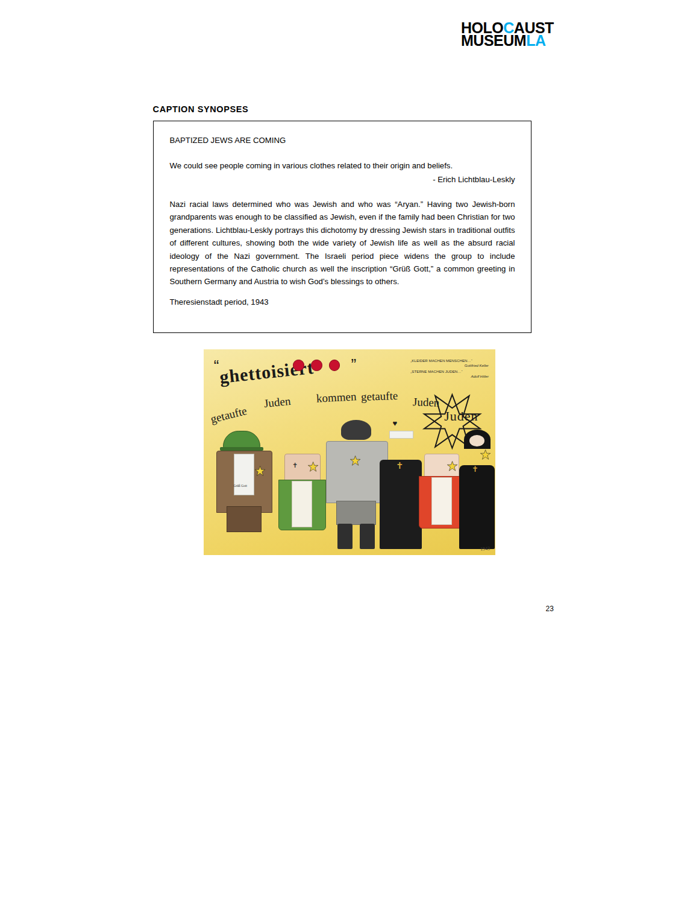HOLOCAUST MUSEUMLA
CAPTION SYNOPSES
BAPTIZED JEWS ARE COMING
We could see people coming in various clothes related to their origin and beliefs.
- Erich Lichtblau-Leskly
Nazi racial laws determined who was Jewish and who was “Aryan.” Having two Jewish-born grandparents was enough to be classified as Jewish, even if the family had been Christian for two generations. Lichtblau-Leskly portrays this dichotomy by dressing Jewish stars in traditional outfits of different cultures, showing both the wide variety of Jewish life as well as the absurd racial ideology of the Nazi government. The Israeli period piece widens the group to include representations of the Catholic church as well the inscription “Grüß Gott,” a common greeting in Southern Germany and Austria to wish God’s blessings to others.
Theresienstadt period, 1943
“
ghettoisiert
”
„KLEIDER MACHEN MENSCHEN…“ Gottfried Keller „STERNE MACHEN JUDEN…“ Adolf Hitler
getaufte
Juden
kommen
getaufte
Juden
Juden
Grüß Gott
✝
♥
✝
✝
1943
23